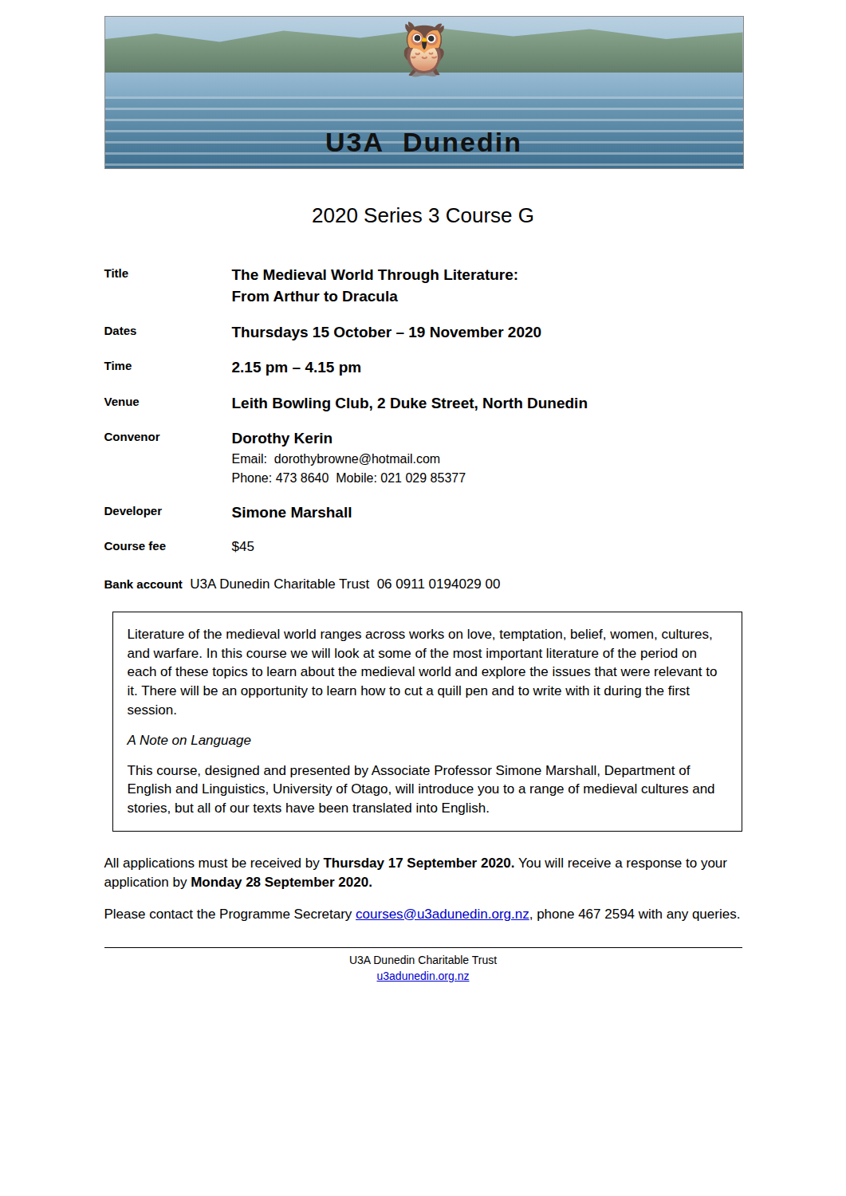🦉
U3A Dunedin
2020 Series 3 Course G
| Title | The Medieval World Through Literature: From Arthur to Dracula |
| Dates | Thursdays 15 October – 19 November 2020 |
| Time | 2.15 pm – 4.15 pm |
| Venue | Leith Bowling Club, 2 Duke Street, North Dunedin |
| Convenor | Dorothy Kerin Email: dorothybrowne@hotmail.com Phone: 473 8640 Mobile: 021 029 85377 |
| Developer | Simone Marshall |
| Course fee | $45 |
Bank account U3A Dunedin Charitable Trust 06 0911 0194029 00
Literature of the medieval world ranges across works on love, temptation, belief, women, cultures, and warfare. In this course we will look at some of the most important literature of the period on each of these topics to learn about the medieval world and explore the issues that were relevant to it. There will be an opportunity to learn how to cut a quill pen and to write with it during the first session.
A Note on Language
This course, designed and presented by Associate Professor Simone Marshall, Department of English and Linguistics, University of Otago, will introduce you to a range of medieval cultures and stories, but all of our texts have been translated into English.
All applications must be received by Thursday 17 September 2020. You will receive a response to your application by Monday 28 September 2020.
Please contact the Programme Secretary courses@u3adunedin.org.nz, phone 467 2594 with any queries.
U3A Dunedin Charitable Trust
u3adunedin.org.nz